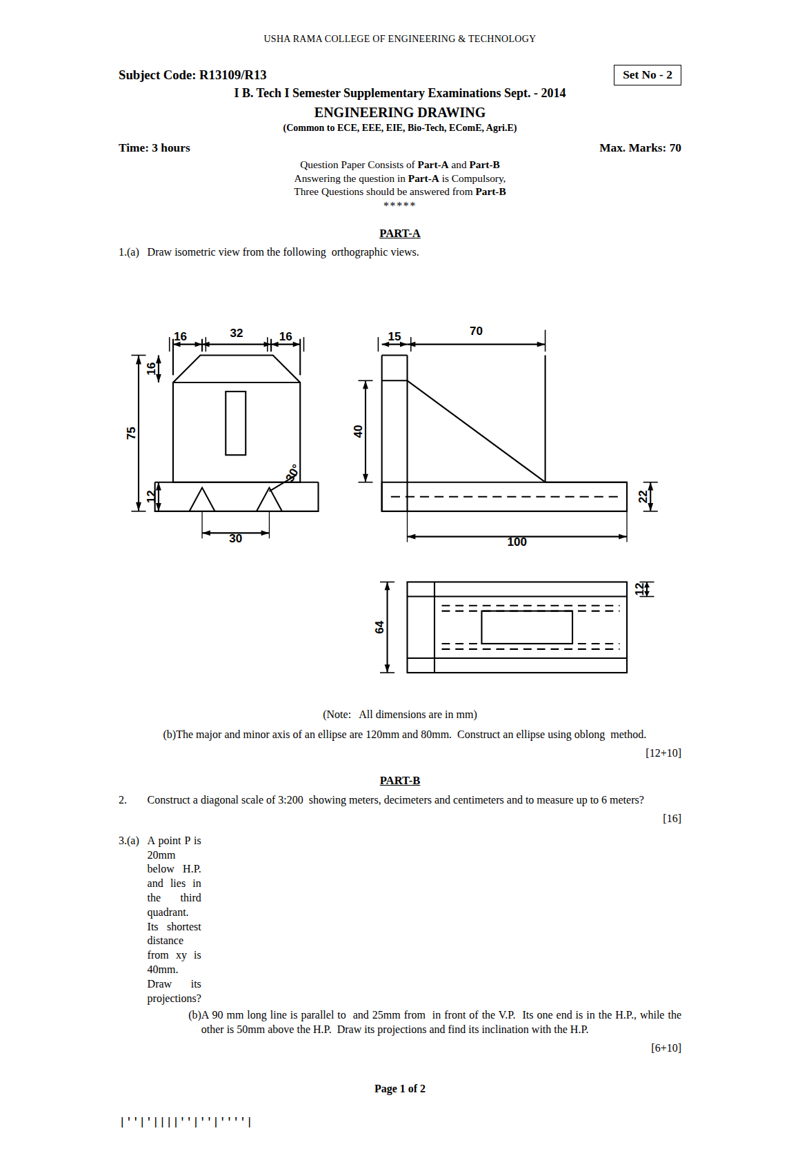USHA RAMA COLLEGE OF ENGINEERING & TECHNOLOGY
Set No - 2
Subject Code: R13109/R13
I B. Tech I Semester Supplementary Examinations Sept. - 2014
ENGINEERING DRAWING
(Common to ECE, EEE, EIE, Bio-Tech, EComE, Agri.E)
Time: 3 hours Max. Marks: 70
Question Paper Consists of Part-A and Part-B
Answering the question in Part-A is Compulsory,
Three Questions should be answered from Part-B
*****
PART-A
| 1.(a) | Draw isometric view from the following orthographic views. |
16 32 16 15 70 75 16 12 40 22 64 12 30 100 30°
(Note: All dimensions are in mm)
| | (b) | The major and minor axis of an ellipse are 120mm and 80mm. Construct an ellipse using oblong method. |
[12+10]
PART-B
| 2. | Construct a diagonal scale of 3:200 showing meters, decimeters and centimeters and to measure up to 6 meters? |
[16]
| 3.(a) | A point P is 20mm below H.P. and lies in the third quadrant. Its shortest distance from xy is 40mm. Draw its projections? |
| | (b) | A 90 mm long line is parallel to and 25mm from in front of the V.P. Its one end is in the H.P., while the other is 50mm above the H.P. Draw its projections and find its inclination with the H.P. |
[6+10]
Page 1 of 2
|''|'||||''|''|''''|